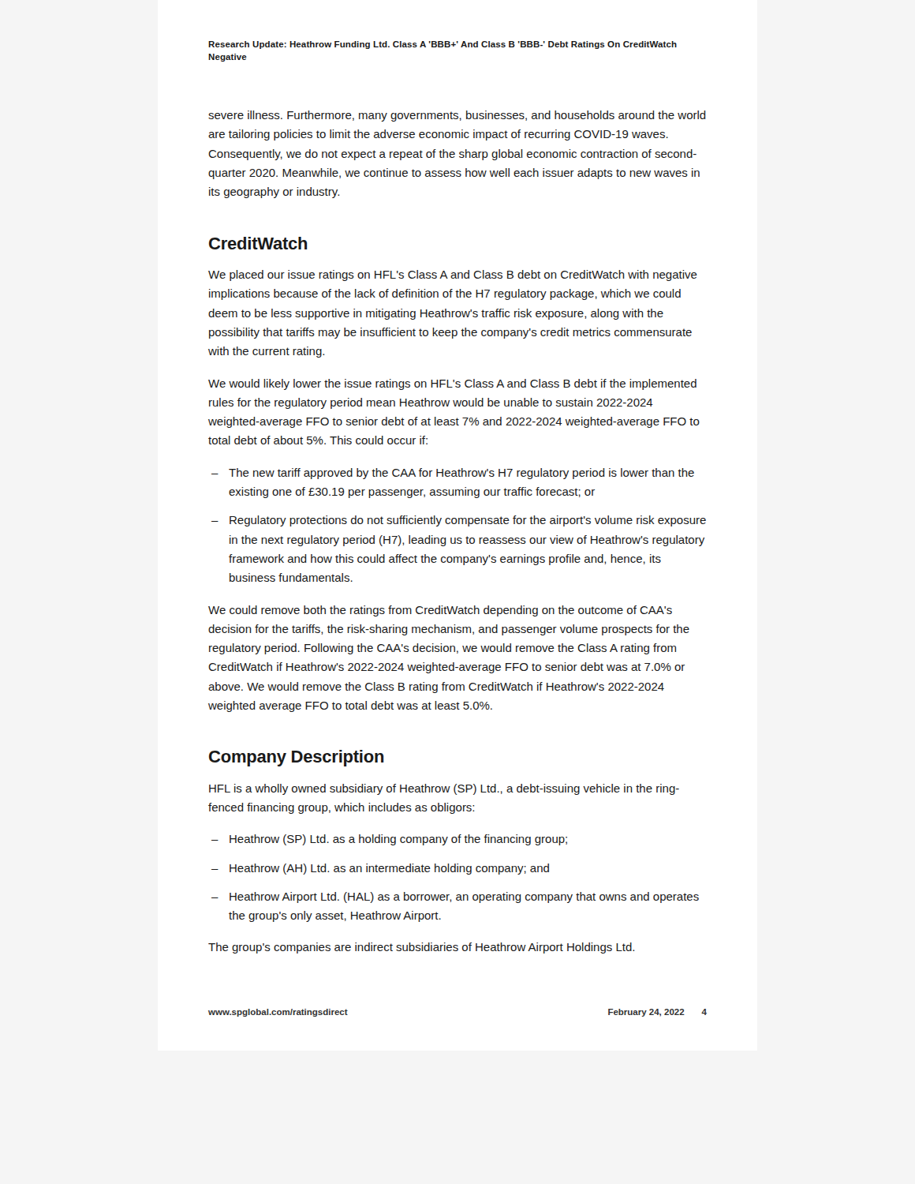Research Update: Heathrow Funding Ltd. Class A 'BBB+' And Class B 'BBB-' Debt Ratings On CreditWatch Negative
severe illness. Furthermore, many governments, businesses, and households around the world are tailoring policies to limit the adverse economic impact of recurring COVID-19 waves. Consequently, we do not expect a repeat of the sharp global economic contraction of second-quarter 2020. Meanwhile, we continue to assess how well each issuer adapts to new waves in its geography or industry.
CreditWatch
We placed our issue ratings on HFL's Class A and Class B debt on CreditWatch with negative implications because of the lack of definition of the H7 regulatory package, which we could deem to be less supportive in mitigating Heathrow's traffic risk exposure, along with the possibility that tariffs may be insufficient to keep the company's credit metrics commensurate with the current rating.
We would likely lower the issue ratings on HFL's Class A and Class B debt if the implemented rules for the regulatory period mean Heathrow would be unable to sustain 2022-2024 weighted-average FFO to senior debt of at least 7% and 2022-2024 weighted-average FFO to total debt of about 5%. This could occur if:
The new tariff approved by the CAA for Heathrow's H7 regulatory period is lower than the existing one of £30.19 per passenger, assuming our traffic forecast; or
Regulatory protections do not sufficiently compensate for the airport's volume risk exposure in the next regulatory period (H7), leading us to reassess our view of Heathrow's regulatory framework and how this could affect the company's earnings profile and, hence, its business fundamentals.
We could remove both the ratings from CreditWatch depending on the outcome of CAA's decision for the tariffs, the risk-sharing mechanism, and passenger volume prospects for the regulatory period. Following the CAA's decision, we would remove the Class A rating from CreditWatch if Heathrow's 2022-2024 weighted-average FFO to senior debt was at 7.0% or above. We would remove the Class B rating from CreditWatch if Heathrow's 2022-2024 weighted average FFO to total debt was at least 5.0%.
Company Description
HFL is a wholly owned subsidiary of Heathrow (SP) Ltd., a debt-issuing vehicle in the ring-fenced financing group, which includes as obligors:
Heathrow (SP) Ltd. as a holding company of the financing group;
Heathrow (AH) Ltd. as an intermediate holding company; and
Heathrow Airport Ltd. (HAL) as a borrower, an operating company that owns and operates the group's only asset, Heathrow Airport.
The group's companies are indirect subsidiaries of Heathrow Airport Holdings Ltd.
www.spglobal.com/ratingsdirect February 24, 20224